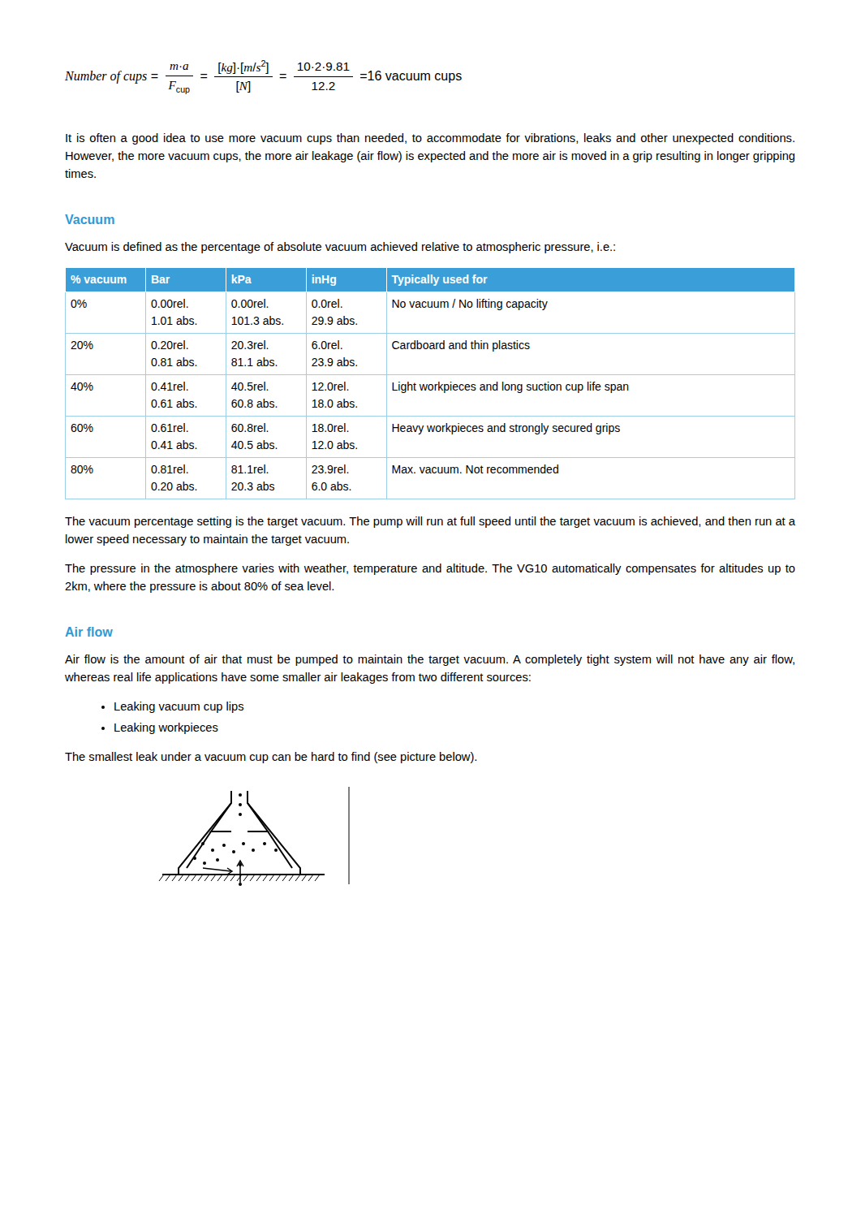Number of cups = m·a Fcup = [kg]·[m/s 2] [N] = 10·2·9.81 12.2 =16 vacuum cups
It is often a good idea to use more vacuum cups than needed, to accommodate for vibrations, leaks and other unexpected conditions. However, the more vacuum cups, the more air leakage (air flow) is expected and the more air is moved in a grip resulting in longer gripping times.
Vacuum
Vacuum is defined as the percentage of absolute vacuum achieved relative to atmospheric pressure, i.e.:
| % vacuum | Bar | kPa | inHg | Typically used for |
| --- | --- | --- | --- | --- |
| 0% | 0.00rel. 1.01 abs. | 0.00rel. 101.3 abs. | 0.0rel. 29.9 abs. | No vacuum / No lifting capacity |
| 20% | 0.20rel. 0.81 abs. | 20.3rel. 81.1 abs. | 6.0rel. 23.9 abs. | Cardboard and thin plastics |
| 40% | 0.41rel. 0.61 abs. | 40.5rel. 60.8 abs. | 12.0rel. 18.0 abs. | Light workpieces and long suction cup life span |
| 60% | 0.61rel. 0.41 abs. | 60.8rel. 40.5 abs. | 18.0rel. 12.0 abs. | Heavy workpieces and strongly secured grips |
| 80% | 0.81rel. 0.20 abs. | 81.1rel. 20.3 abs | 23.9rel. 6.0 abs. | Max. vacuum. Not recommended |
The vacuum percentage setting is the target vacuum. The pump will run at full speed until the target vacuum is achieved, and then run at a lower speed necessary to maintain the target vacuum.
The pressure in the atmosphere varies with weather, temperature and altitude. The VG10 automatically compensates for altitudes up to 2km, where the pressure is about 80% of sea level.
Air flow
Air flow is the amount of air that must be pumped to maintain the target vacuum. A completely tight system will not have any air flow, whereas real life applications have some smaller air leakages from two different sources:
Leaking vacuum cup lips
Leaking workpieces
The smallest leak under a vacuum cup can be hard to find (see picture below).